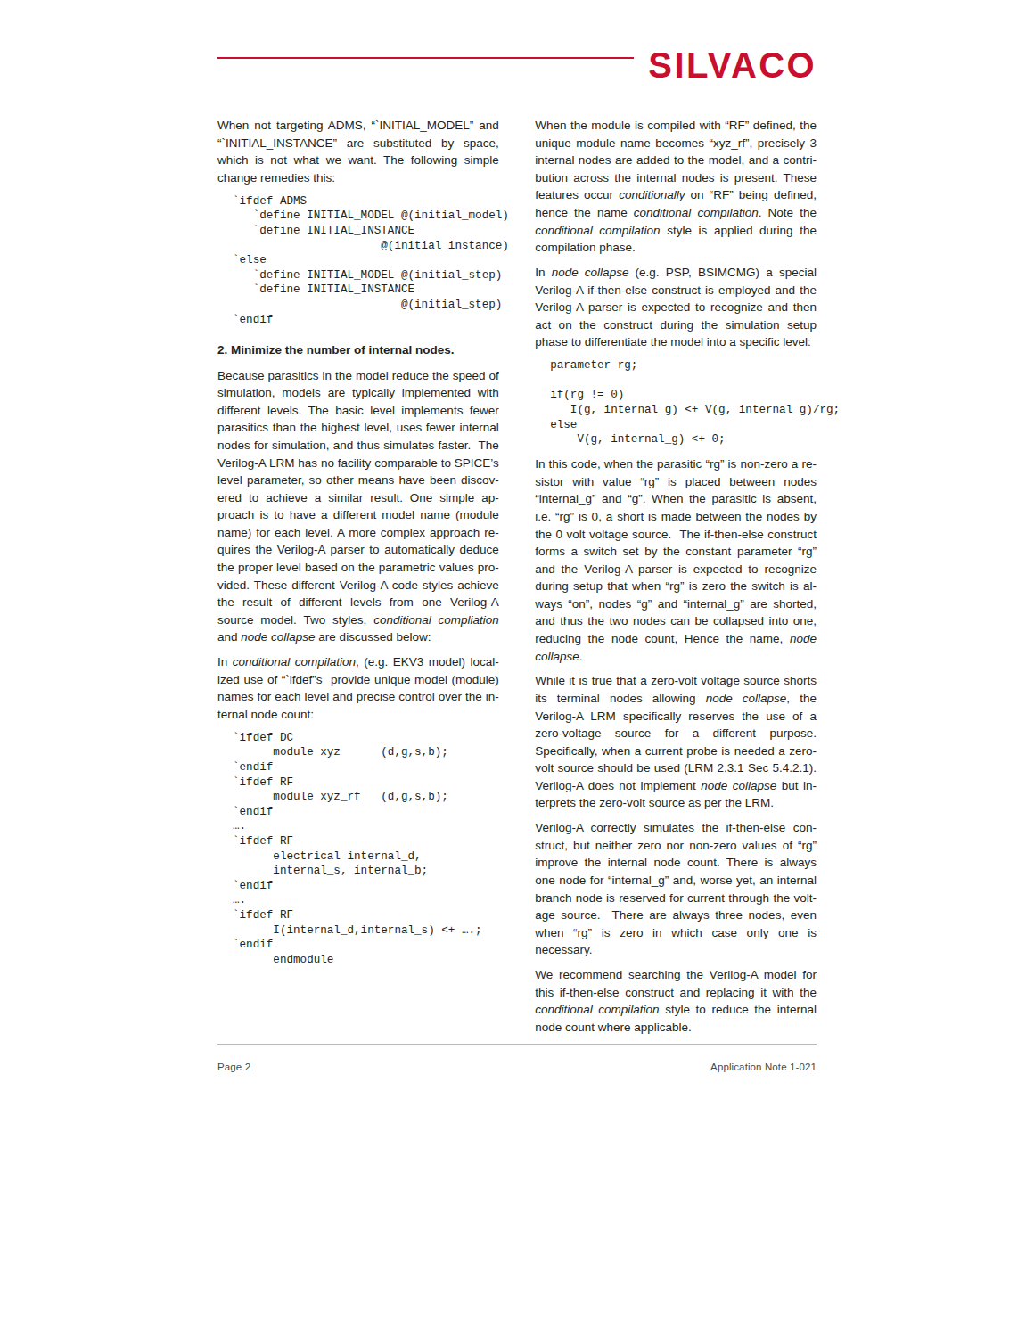SILVACO
When not targeting ADMS, “`INITIAL_MODEL” and “`INITIAL_INSTANCE” are substituted by space, which is not what we want. The following simple change remedies this:
`ifdef ADMS
   `define INITIAL_MODEL @(initial_model)
   `define INITIAL_INSTANCE
                      @(initial_instance)
`else
   `define INITIAL_MODEL @(initial_step)
   `define INITIAL_INSTANCE
                         @(initial_step)
`endif
2. Minimize the number of internal nodes.
Because parasitics in the model reduce the speed of simulation, models are typically implemented with different levels. The basic level implements fewer parasitics than the highest level, uses fewer internal nodes for simulation, and thus simulates faster. The Verilog-A LRM has no facility comparable to SPICE’s level parameter, so other means have been discovered to achieve a similar result. One simple approach is to have a different model name (module name) for each level. A more complex approach requires the Verilog-A parser to automatically deduce the proper level based on the parametric values provided. These different Verilog-A code styles achieve the result of different levels from one Verilog-A source model. Two styles, conditional compliation and node collapse are discussed below:
In conditional compilation, (e.g. EKV3 model) localized use of “`ifdef”s provide unique model (module) names for each level and precise control over the internal node count:
`ifdef DC
      module xyz      (d,g,s,b);
`endif
`ifdef RF
      module xyz_rf   (d,g,s,b);
`endif
….
`ifdef RF
      electrical internal_d,
      internal_s, internal_b;
`endif
….
`ifdef RF
      I(internal_d,internal_s) <+ ….;
`endif
      endmodule
When the module is compiled with “RF” defined, the unique module name becomes “xyz_rf”, precisely 3 internal nodes are added to the model, and a contribution across the internal nodes is present. These features occur conditionally on “RF” being defined, hence the name conditional compilation. Note the conditional compilation style is applied during the compilation phase.
In node collapse (e.g. PSP, BSIMCMG) a special Verilog-A if-then-else construct is employed and the Verilog-A parser is expected to recognize and then act on the construct during the simulation setup phase to differentiate the model into a specific level:
parameter rg;

if(rg != 0)
   I(g, internal_g) <+ V(g, internal_g)/rg;
else
    V(g, internal_g) <+ 0;
In this code, when the parasitic “rg” is non-zero a resistor with value “rg” is placed between nodes “internal_g” and “g”. When the parasitic is absent, i.e. “rg” is 0, a short is made between the nodes by the 0 volt voltage source. The if-then-else construct forms a switch set by the constant parameter “rg” and the Verilog-A parser is expected to recognize during setup that when “rg” is zero the switch is always “on”, nodes “g” and “internal_g” are shorted, and thus the two nodes can be collapsed into one, reducing the node count, Hence the name, node collapse.
While it is true that a zero-volt voltage source shorts its terminal nodes allowing node collapse, the Verilog-A LRM specifically reserves the use of a zero-voltage source for a different purpose. Specifically, when a current probe is needed a zero-volt source should be used (LRM 2.3.1 Sec 5.4.2.1). Verilog-A does not implement node collapse but interprets the zero-volt source as per the LRM.
Verilog-A correctly simulates the if-then-else construct, but neither zero nor non-zero values of “rg” improve the internal node count. There is always one node for “internal_g” and, worse yet, an internal branch node is reserved for current through the voltage source. There are always three nodes, even when “rg” is zero in which case only one is necessary.
We recommend searching the Verilog-A model for this if-then-else construct and replacing it with the conditional compilation style to reduce the internal node count where applicable.
Page 2
Application Note 1-021